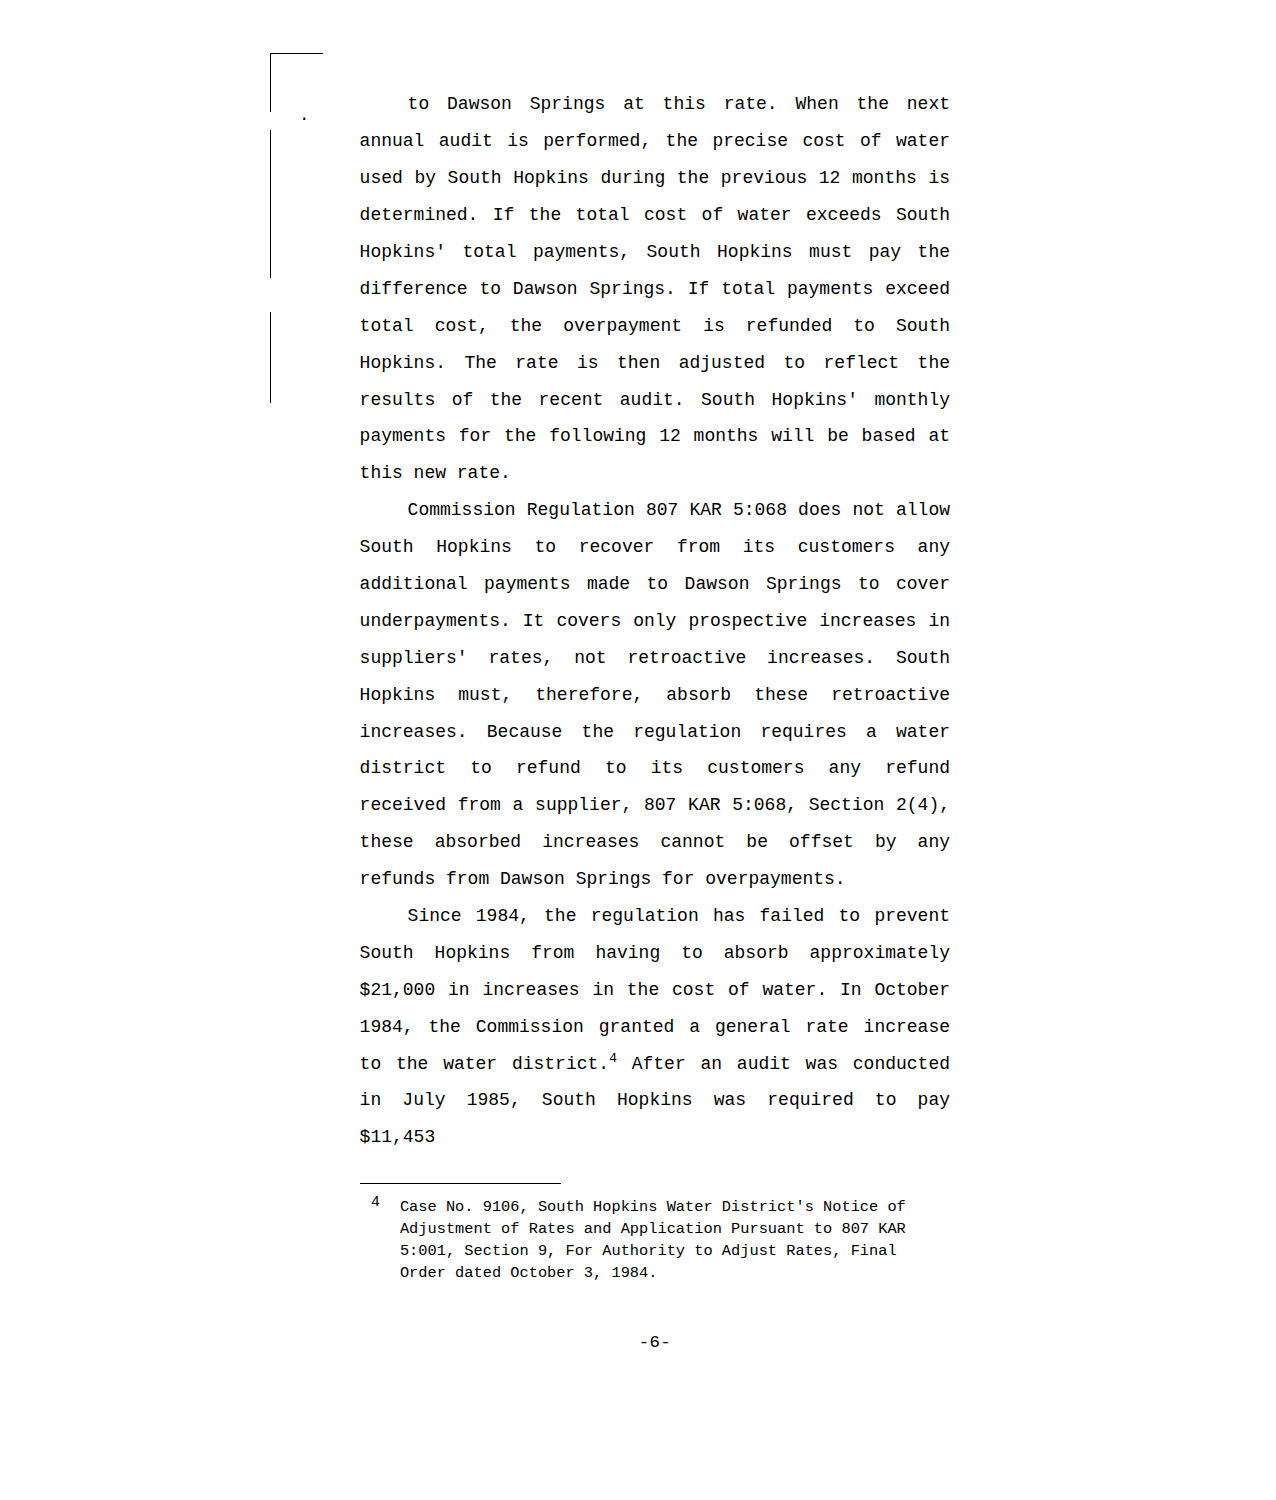.
to Dawson Springs at this rate. When the next annual audit is performed, the precise cost of water used by South Hopkins during the previous 12 months is determined. If the total cost of water exceeds South Hopkins' total payments, South Hopkins must pay the difference to Dawson Springs. If total payments exceed total cost, the overpayment is refunded to South Hopkins. The rate is then adjusted to reflect the results of the recent audit. South Hopkins' monthly payments for the following 12 months will be based at this new rate.
Commission Regulation 807 KAR 5:068 does not allow South Hopkins to recover from its customers any additional payments made to Dawson Springs to cover underpayments. It covers only prospective increases in suppliers' rates, not retroactive increases. South Hopkins must, therefore, absorb these retroactive increases. Because the regulation requires a water district to refund to its customers any refund received from a supplier, 807 KAR 5:068, Section 2(4), these absorbed increases cannot be offset by any refunds from Dawson Springs for overpayments.
Since 1984, the regulation has failed to prevent South Hopkins from having to absorb approximately $21,000 in increases in the cost of water. In October 1984, the Commission granted a general rate increase to the water district.4 After an audit was conducted in July 1985, South Hopkins was required to pay $11,453
4 Case No. 9106, South Hopkins Water District's Notice of Adjustment of Rates and Application Pursuant to 807 KAR 5:001, Section 9, For Authority to Adjust Rates, Final Order dated October 3, 1984.
-6-